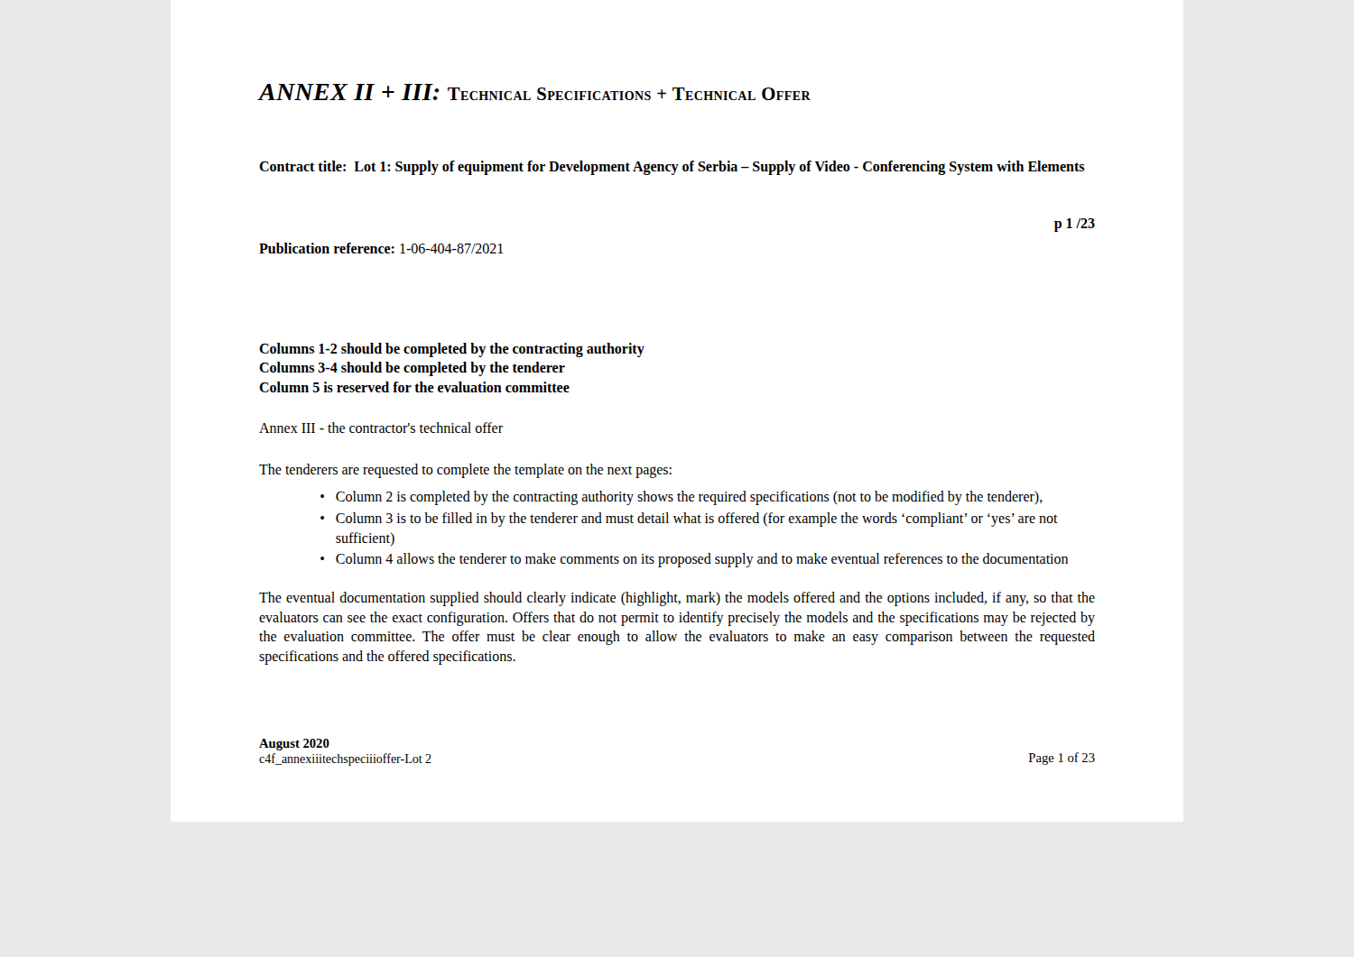ANNEX II + III: Technical Specifications + Technical Offer
Contract title: Lot 1: Supply of equipment for Development Agency of Serbia – Supply of Video - Conferencing System with Elements
p 1 /23
Publication reference: 1-06-404-87/2021
Columns 1-2 should be completed by the contracting authority
Columns 3-4 should be completed by the tenderer
Column 5 is reserved for the evaluation committee
Annex III - the contractor's technical offer
The tenderers are requested to complete the template on the next pages:
Column 2 is completed by the contracting authority shows the required specifications (not to be modified by the tenderer),
Column 3 is to be filled in by the tenderer and must detail what is offered (for example the words ‘compliant’ or ‘yes’ are not sufficient)
Column 4 allows the tenderer to make comments on its proposed supply and to make eventual references to the documentation
The eventual documentation supplied should clearly indicate (highlight, mark) the models offered and the options included, if any, so that the evaluators can see the exact configuration. Offers that do not permit to identify precisely the models and the specifications may be rejected by the evaluation committee. The offer must be clear enough to allow the evaluators to make an easy comparison between the requested specifications and the offered specifications.
August 2020
c4f_annexiiitechspeciiioffer-Lot 2
Page 1 of 23